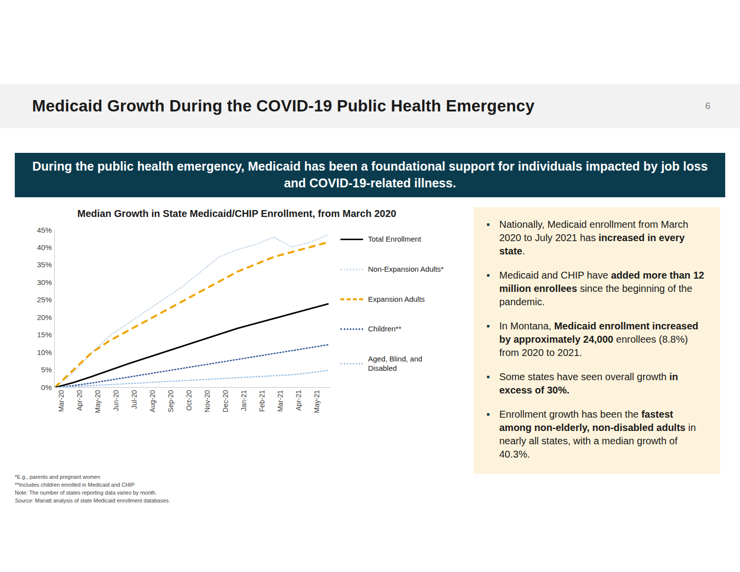Medicaid Growth During the COVID-19 Public Health Emergency
6
During the public health emergency, Medicaid has been a foundational support for individuals impacted by job loss and COVID-19-related illness.
Median Growth in State Medicaid/CHIP Enrollment, from March 2020
45% 40% 35% 30% 25% 20% 15% 10% 5% 0%
Mar-20 Apr-20 May-20 Jun-20 Jul-20 Aug-20 Sep-20 Oct-20 Nov-20 Dec-20 Jan-21 Feb-21 Mar-21 Apr-21 May-21
Total Enrollment
Non-Expansion Adults*
Expansion Adults
Children**
Aged, Blind, and
Disabled
*E.g., parents and pregnant women
**Includes children enrolled in Medicaid and CHIP
Note: The number of states reporting data varies by month.
Source: Manatt analysis of state Medicaid enrollment databases.
Nationally, Medicaid enrollment from March 2020 to July 2021 has increased in every state.
Medicaid and CHIP have added more than 12 million enrollees since the beginning of the pandemic.
In Montana, Medicaid enrollment increased by approximately 24,000 enrollees (8.8%) from 2020 to 2021.
Some states have seen overall growth in excess of 30%.
Enrollment growth has been the fastest among non-elderly, non-disabled adults in nearly all states, with a median growth of 40.3%.